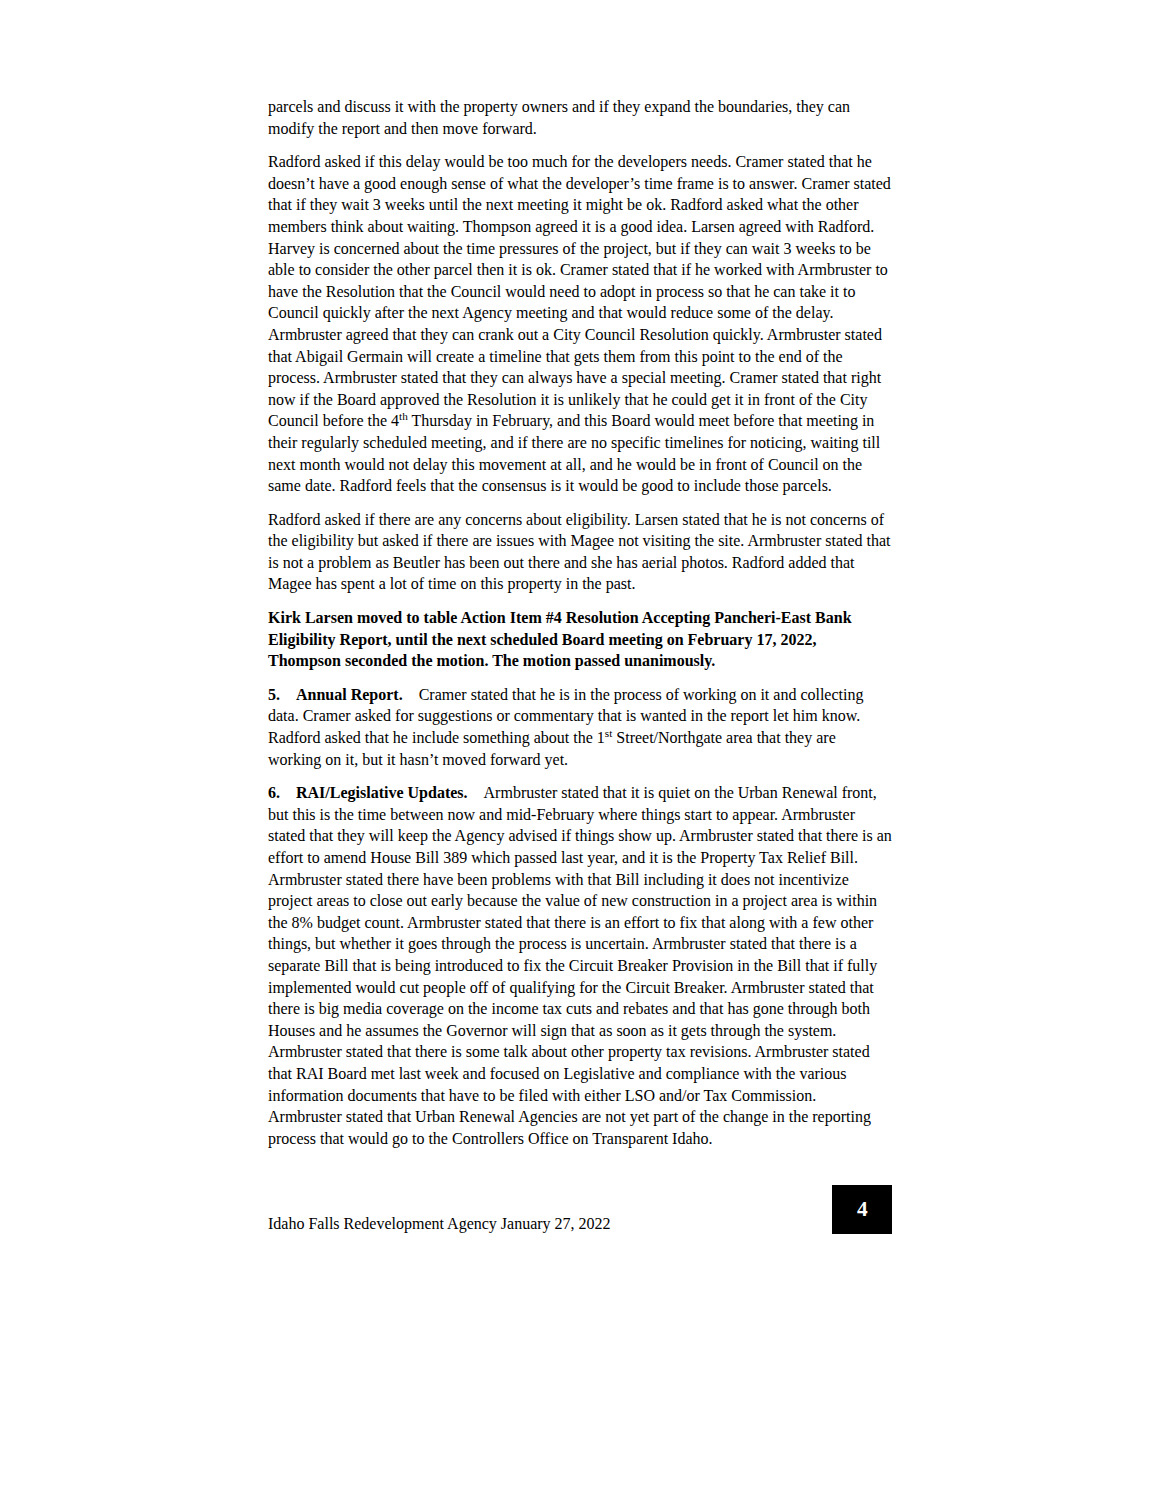parcels and discuss it with the property owners and if they expand the boundaries, they can modify the report and then move forward.
Radford asked if this delay would be too much for the developers needs. Cramer stated that he doesn’t have a good enough sense of what the developer’s time frame is to answer. Cramer stated that if they wait 3 weeks until the next meeting it might be ok. Radford asked what the other members think about waiting. Thompson agreed it is a good idea. Larsen agreed with Radford. Harvey is concerned about the time pressures of the project, but if they can wait 3 weeks to be able to consider the other parcel then it is ok. Cramer stated that if he worked with Armbruster to have the Resolution that the Council would need to adopt in process so that he can take it to Council quickly after the next Agency meeting and that would reduce some of the delay. Armbruster agreed that they can crank out a City Council Resolution quickly. Armbruster stated that Abigail Germain will create a timeline that gets them from this point to the end of the process. Armbruster stated that they can always have a special meeting. Cramer stated that right now if the Board approved the Resolution it is unlikely that he could get it in front of the City Council before the 4th Thursday in February, and this Board would meet before that meeting in their regularly scheduled meeting, and if there are no specific timelines for noticing, waiting till next month would not delay this movement at all, and he would be in front of Council on the same date. Radford feels that the consensus is it would be good to include those parcels.
Radford asked if there are any concerns about eligibility. Larsen stated that he is not concerns of the eligibility but asked if there are issues with Magee not visiting the site. Armbruster stated that is not a problem as Beutler has been out there and she has aerial photos. Radford added that Magee has spent a lot of time on this property in the past.
Kirk Larsen moved to table Action Item #4 Resolution Accepting Pancheri-East Bank Eligibility Report, until the next scheduled Board meeting on February 17, 2022, Thompson seconded the motion. The motion passed unanimously.
5. Annual Report. Cramer stated that he is in the process of working on it and collecting data. Cramer asked for suggestions or commentary that is wanted in the report let him know. Radford asked that he include something about the 1st Street/Northgate area that they are working on it, but it hasn’t moved forward yet.
6. RAI/Legislative Updates. Armbruster stated that it is quiet on the Urban Renewal front, but this is the time between now and mid-February where things start to appear. Armbruster stated that they will keep the Agency advised if things show up. Armbruster stated that there is an effort to amend House Bill 389 which passed last year, and it is the Property Tax Relief Bill. Armbruster stated there have been problems with that Bill including it does not incentivize project areas to close out early because the value of new construction in a project area is within the 8% budget count. Armbruster stated that there is an effort to fix that along with a few other things, but whether it goes through the process is uncertain. Armbruster stated that there is a separate Bill that is being introduced to fix the Circuit Breaker Provision in the Bill that if fully implemented would cut people off of qualifying for the Circuit Breaker. Armbruster stated that there is big media coverage on the income tax cuts and rebates and that has gone through both Houses and he assumes the Governor will sign that as soon as it gets through the system. Armbruster stated that there is some talk about other property tax revisions. Armbruster stated that RAI Board met last week and focused on Legislative and compliance with the various information documents that have to be filed with either LSO and/or Tax Commission. Armbruster stated that Urban Renewal Agencies are not yet part of the change in the reporting process that would go to the Controllers Office on Transparent Idaho.
Idaho Falls Redevelopment Agency January 27, 2022
4